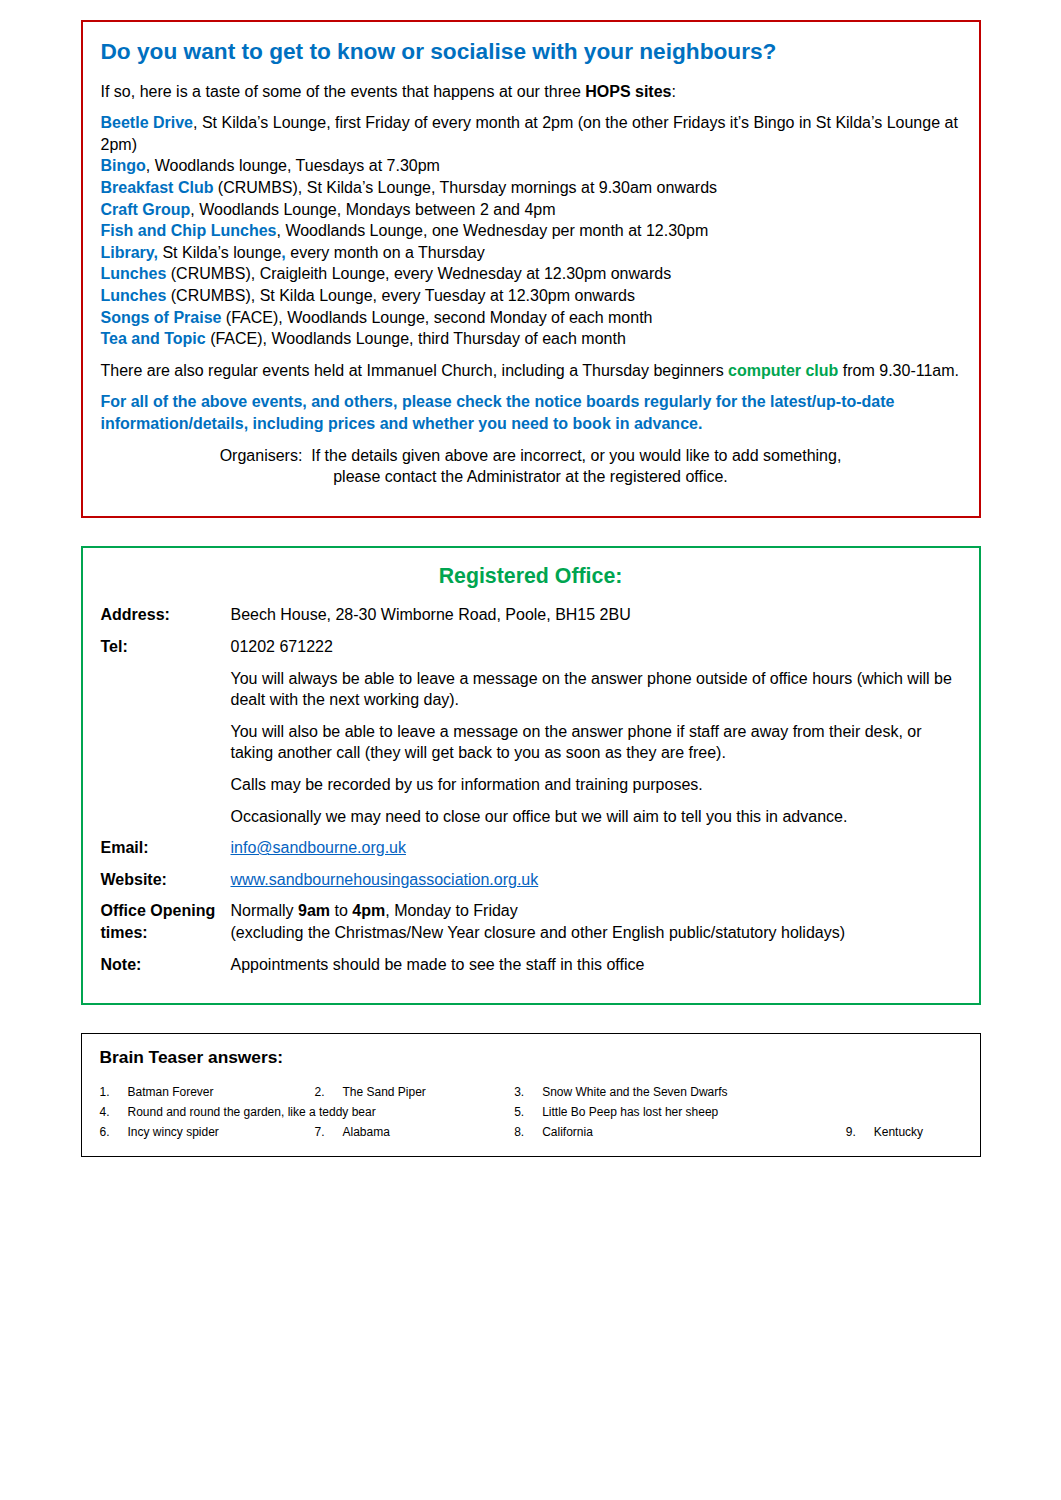Do you want to get to know or socialise with your neighbours?
If so, here is a taste of some of the events that happens at our three HOPS sites:
Beetle Drive, St Kilda’s Lounge, first Friday of every month at 2pm (on the other Fridays it’s Bingo in St Kilda’s Lounge at 2pm)
Bingo, Woodlands lounge, Tuesdays at 7.30pm
Breakfast Club (CRUMBS), St Kilda’s Lounge, Thursday mornings at 9.30am onwards
Craft Group, Woodlands Lounge, Mondays between 2 and 4pm
Fish and Chip Lunches, Woodlands Lounge, one Wednesday per month at 12.30pm
Library, St Kilda’s lounge, every month on a Thursday
Lunches (CRUMBS), Craigleith Lounge, every Wednesday at 12.30pm onwards
Lunches (CRUMBS), St Kilda Lounge, every Tuesday at 12.30pm onwards
Songs of Praise (FACE), Woodlands Lounge, second Monday of each month
Tea and Topic (FACE), Woodlands Lounge, third Thursday of each month
There are also regular events held at Immanuel Church, including a Thursday beginners computer club from 9.30-11am.
For all of the above events, and others, please check the notice boards regularly for the latest/up-to-date information/details, including prices and whether you need to book in advance.
Organisers: If the details given above are incorrect, or you would like to add something,
please contact the Administrator at the registered office.
Registered Office:
| Address: | Beech House, 28-30 Wimborne Road, Poole, BH15 2BU |
| Tel: | 01202 671222 |
| | You will always be able to leave a message on the answer phone outside of office hours (which will be dealt with the next working day). |
| | You will also be able to leave a message on the answer phone if staff are away from their desk, or taking another call (they will get back to you as soon as they are free). |
| | Calls may be recorded by us for information and training purposes. |
| | Occasionally we may need to close our office but we will aim to tell you this in advance. |
| Email: | info@sandbourne.org.uk |
| Website: | www.sandbournehousingassociation.org.uk |
| Office Opening times: | Normally 9am to 4pm , Monday to Friday (excluding the Christmas/New Year closure and other English public/statutory holidays) |
| Note: | Appointments should be made to see the staff in this office |
Brain Teaser answers:
| 1. | Batman Forever | 2. | The Sand Piper | 3. | Snow White and the Seven Dwarfs | | |
| 4. | Round and round the garden, like a teddy bear | 5. | Little Bo Peep has lost her sheep |
| 6. | Incy wincy spider | 7. | Alabama | 8. | California | 9. | Kentucky |